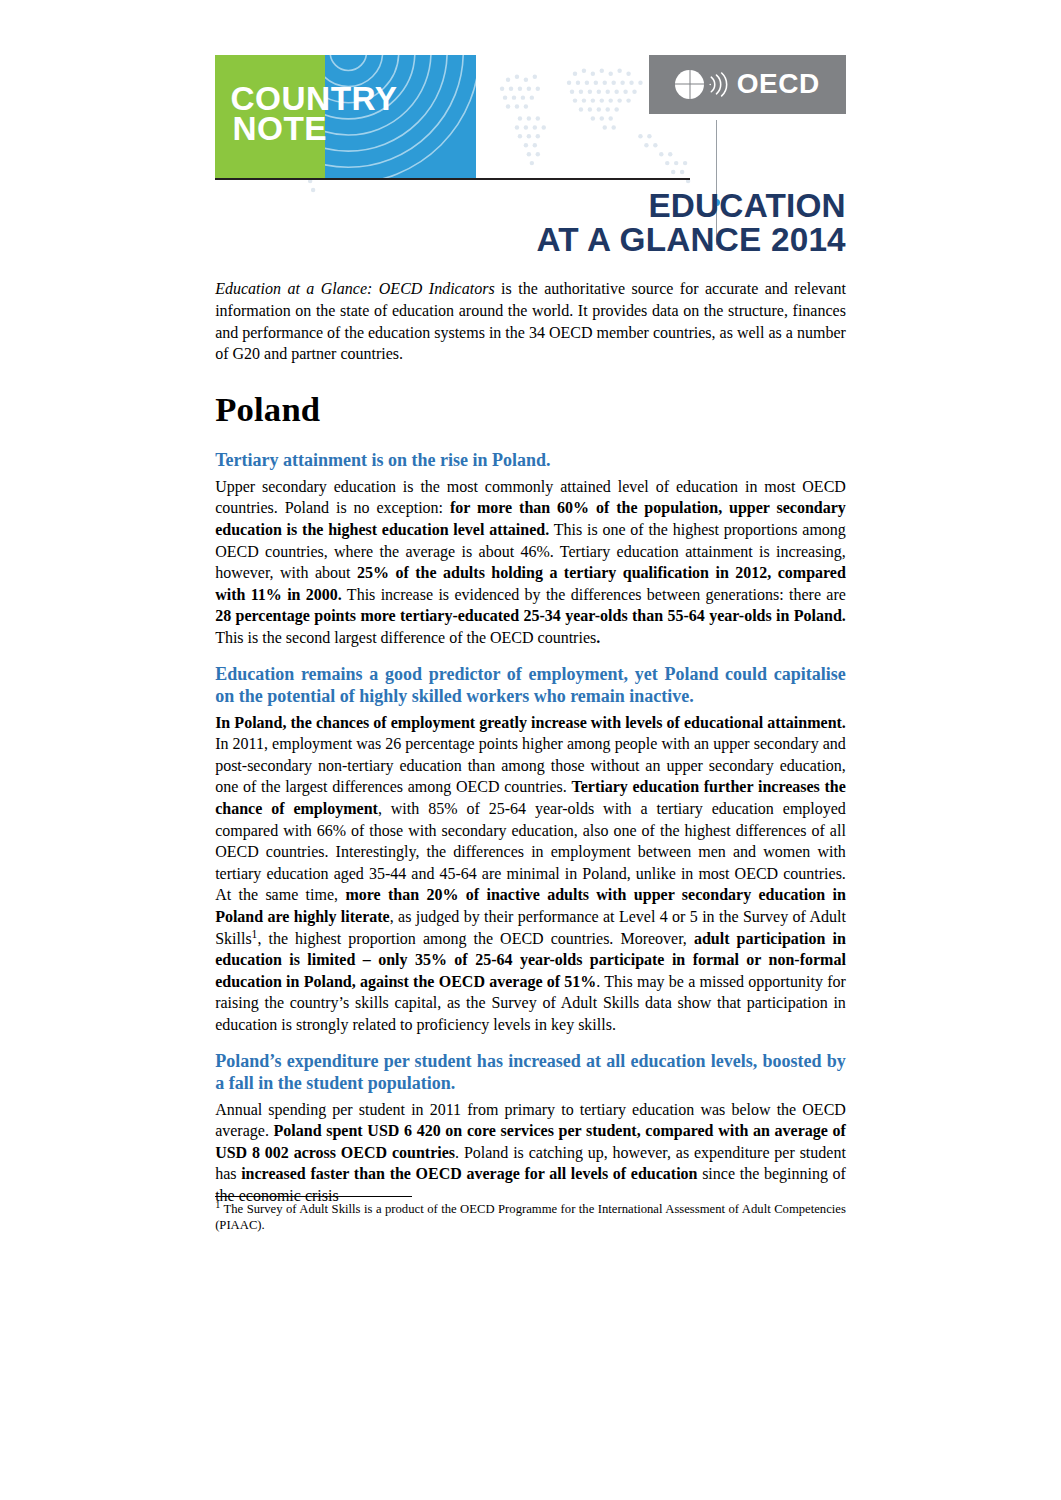COUNTRY
NOTE
OECD
EDUCATION
AT A GLANCE 2014
Education at a Glance: OECD Indicators is the authoritative source for accurate and relevant information on the state of education around the world. It provides data on the structure, finances and performance of the education systems in the 34 OECD member countries, as well as a number of G20 and partner countries.
Poland
Tertiary attainment is on the rise in Poland.
Upper secondary education is the most commonly attained level of education in most OECD countries. Poland is no exception: for more than 60% of the population, upper secondary education is the highest education level attained. This is one of the highest proportions among OECD countries, where the average is about 46%. Tertiary education attainment is increasing, however, with about 25% of the adults holding a tertiary qualification in 2012, compared with 11% in 2000. This increase is evidenced by the differences between generations: there are 28 percentage points more tertiary-educated 25-34 year-olds than 55-64 year-olds in Poland. This is the second largest difference of the OECD countries.
Education remains a good predictor of employment, yet Poland could capitalise on the potential of highly skilled workers who remain inactive.
In Poland, the chances of employment greatly increase with levels of educational attainment. In 2011, employment was 26 percentage points higher among people with an upper secondary and post-secondary non-tertiary education than among those without an upper secondary education, one of the largest differences among OECD countries. Tertiary education further increases the chance of employment, with 85% of 25-64 year-olds with a tertiary education employed compared with 66% of those with secondary education, also one of the highest differences of all OECD countries. Interestingly, the differences in employment between men and women with tertiary education aged 35-44 and 45-64 are minimal in Poland, unlike in most OECD countries. At the same time, more than 20% of inactive adults with upper secondary education in Poland are highly literate, as judged by their performance at Level 4 or 5 in the Survey of Adult Skills1, the highest proportion among the OECD countries. Moreover, adult participation in education is limited – only 35% of 25-64 year-olds participate in formal or non-formal education in Poland, against the OECD average of 51%. This may be a missed opportunity for raising the country’s skills capital, as the Survey of Adult Skills data show that participation in education is strongly related to proficiency levels in key skills.
Poland’s expenditure per student has increased at all education levels, boosted by a fall in the student population.
Annual spending per student in 2011 from primary to tertiary education was below the OECD average. Poland spent USD 6 420 on core services per student, compared with an average of USD 8 002 across OECD countries. Poland is catching up, however, as expenditure per student has increased faster than the OECD average for all levels of education since the beginning of the economic crisis
1 The Survey of Adult Skills is a product of the OECD Programme for the International Assessment of Adult Competencies (PIAAC).